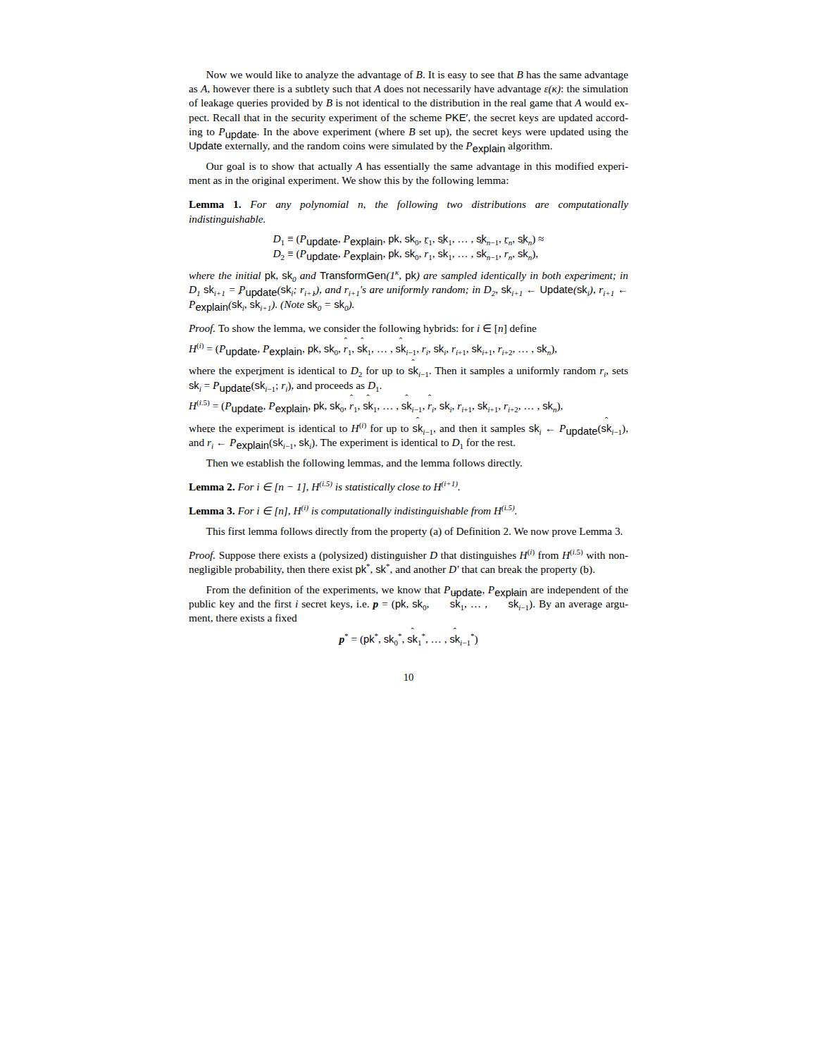Now we would like to analyze the advantage of B. It is easy to see that B has the same advantage as A, however there is a subtlety such that A does not necessarily have advantage ε(κ): the simulation of leakage queries provided by B is not identical to the distribution in the real game that A would expect. Recall that in the security experiment of the scheme PKE′, the secret keys are updated according to Pupdate. In the above experiment (where B set up), the secret keys were updated using the Update externally, and the random coins were simulated by the Pexplain algorithm.
Our goal is to show that actually A has essentially the same advantage in this modified experiment as in the original experiment. We show this by the following lemma:
Lemma 1. For any polynomial n, the following two distributions are computationally indistinguishable.
D1 ≡ (Pupdate, Pexplain, pk, sk0, r1, sk1, … , skn−1, rn, skn) ≈ D2 ≡ (Pupdate, Pexplain, pk, sk0, ̂r1, ̂sk1, … , ̂skn−1, ̂rn, ̂skn),
where the initial pk, sk0 and TransformGen(1κ, pk) are sampled identically in both experiment; in D1 ski+1 = Pupdate(ski; ri+1), and ri+1's are uniformly random; in D2, ̂ski+1 ← Update(̂ski), ̂ri+1 ← Pexplain(̂ski, ̂ski+1). (Note ̂sk0 = sk0).
Proof. To show the lemma, we consider the following hybrids: for i ∈ [n] define
H(i) = (Pupdate, Pexplain, pk, sk0, ̂r1, ̂sk1, … , ̂ski−1, ri, ski, ri+1, ski+1, ri+2, … , skn),
where the experiment is identical to D2 for up to ̂ski−1. Then it samples a uniformly random ri, sets ski = Pupdate(̂ski−1; ri), and proceeds as D1.
H(i.5) = (Pupdate, Pexplain, pk, sk0, ̂r1, ̂sk1, … , ̂ski−1, ̂ri, ski, ri+1, ski+1, ri+2, … , skn),
where the experiment is identical to H(i) for up to ̂ski−1, and then it samples ski ← Pupdate(̂ski−1), and ̂ri ← Pexplain(̂ski−1, ski). The experiment is identical to D1 for the rest.
Then we establish the following lemmas, and the lemma follows directly.
Lemma 2. For i ∈ [n − 1], H(i.5) is statistically close to H(i+1).
Lemma 3. For i ∈ [n], H(i) is computationally indistinguishable from H(i.5).
This first lemma follows directly from the property (a) of Definition 2. We now prove Lemma 3.
Proof. Suppose there exists a (polysized) distinguisher D that distinguishes H(i) from H(i.5) with non-negligible probability, then there exist pk*, sk*, and another D′ that can break the property (b).
From the definition of the experiments, we know that Pupdate, Pexplain are independent of the public key and the first i secret keys, i.e. p = (pk, sk0, ̂sk1, … , ̂ski−1). By an average argument, there exists a fixed
p* = (pk*, sk0*, ̂sk1*, … , ̂ski−1*)
10